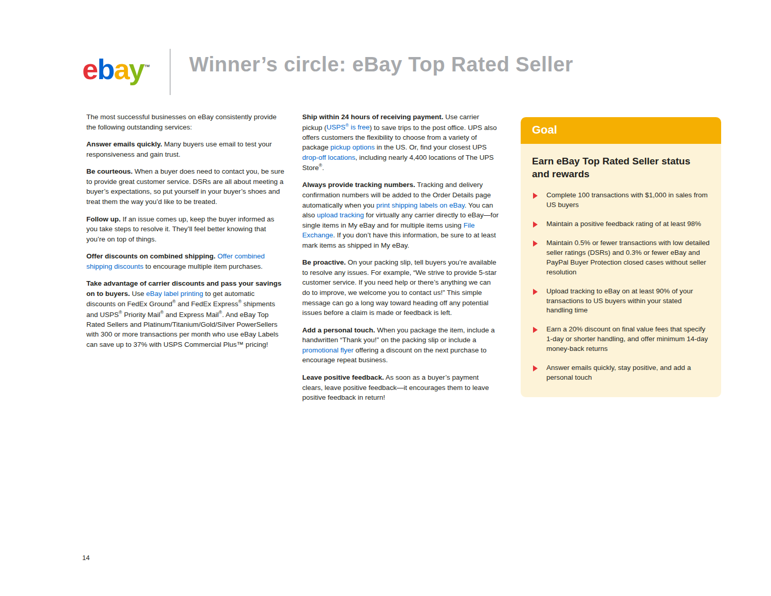ebay™
Winner’s circle: eBay Top Rated Seller
The most successful businesses on eBay consistently provide the following outstanding services:
Answer emails quickly. Many buyers use email to test your responsiveness and gain trust.
Be courteous. When a buyer does need to contact you, be sure to provide great customer service. DSRs are all about meeting a buyer’s expectations, so put yourself in your buyer’s shoes and treat them the way you’d like to be treated.
Follow up. If an issue comes up, keep the buyer informed as you take steps to resolve it. They’ll feel better knowing that you’re on top of things.
Offer discounts on combined shipping. Offer combined shipping discounts to encourage multiple item purchases.
Take advantage of carrier discounts and pass your savings on to buyers. Use eBay label printing to get automatic discounts on FedEx Ground® and FedEx Express® shipments and USPS® Priority Mail® and Express Mail®. And eBay Top Rated Sellers and Platinum/Titanium/Gold/Silver PowerSellers with 300 or more transactions per month who use eBay Labels can save up to 37% with USPS Commercial Plus™ pricing!
Ship within 24 hours of receiving payment. Use carrier pickup (USPS® is free) to save trips to the post office. UPS also offers customers the flexibility to choose from a variety of package pickup options in the US. Or, find your closest UPS drop-off locations, including nearly 4,400 locations of The UPS Store®.
Always provide tracking numbers. Tracking and delivery confirmation numbers will be added to the Order Details page automatically when you print shipping labels on eBay. You can also upload tracking for virtually any carrier directly to eBay—for single items in My eBay and for multiple items using File Exchange. If you don’t have this information, be sure to at least mark items as shipped in My eBay.
Be proactive. On your packing slip, tell buyers you’re available to resolve any issues. For example, “We strive to provide 5-star customer service. If you need help or there’s anything we can do to improve, we welcome you to contact us!” This simple message can go a long way toward heading off any potential issues before a claim is made or feedback is left.
Add a personal touch. When you package the item, include a handwritten “Thank you!” on the packing slip or include a promotional flyer offering a discount on the next purchase to encourage repeat business.
Leave positive feedback. As soon as a buyer’s payment clears, leave positive feedback—it encourages them to leave positive feedback in return!
Goal
Earn eBay Top Rated Seller status and rewards
Complete 100 transactions with $1,000 in sales from US buyers
Maintain a positive feedback rating of at least 98%
Maintain 0.5% or fewer transactions with low detailed seller ratings (DSRs) and 0.3% or fewer eBay and PayPal Buyer Protection closed cases without seller resolution
Upload tracking to eBay on at least 90% of your transactions to US buyers within your stated handling time
Earn a 20% discount on final value fees that specify 1-day or shorter handling, and offer minimum 14-day money-back returns
Answer emails quickly, stay positive, and add a personal touch
14